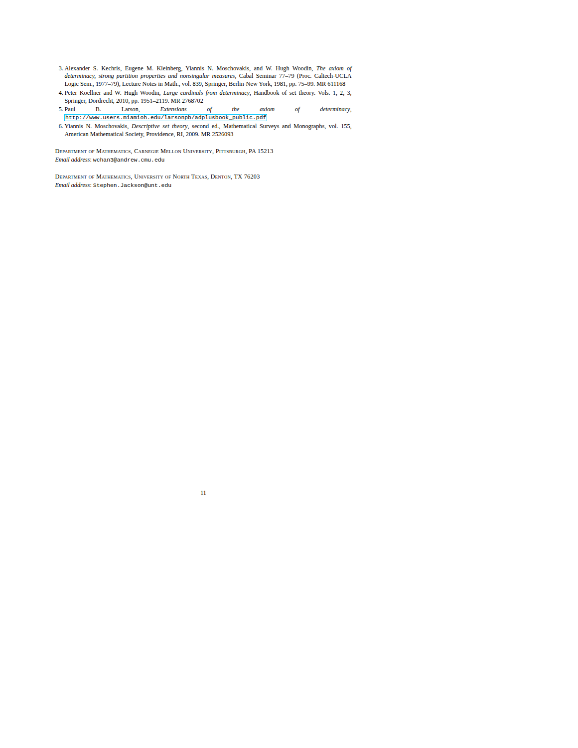3. Alexander S. Kechris, Eugene M. Kleinberg, Yiannis N. Moschovakis, and W. Hugh Woodin, The axiom of determinacy, strong partition properties and nonsingular measures, Cabal Seminar 77–79 (Proc. Caltech-UCLA Logic Sem., 1977–79), Lecture Notes in Math., vol. 839, Springer, Berlin-New York, 1981, pp. 75–99. MR 611168
4. Peter Koellner and W. Hugh Woodin, Large cardinals from determinacy, Handbook of set theory. Vols. 1, 2, 3, Springer, Dordrecht, 2010, pp. 1951–2119. MR 2768702
5. Paul B. Larson, Extensions of the axiom of determinacy, http://www.users.miamioh.edu/larsonpb/adplusbook_public.pdf
6. Yiannis N. Moschovakis, Descriptive set theory, second ed., Mathematical Surveys and Monographs, vol. 155, American Mathematical Society, Providence, RI, 2009. MR 2526093
Department of Mathematics, Carnegie Mellon University, Pittsburgh, PA 15213
Email address: wchan3@andrew.cmu.edu
Department of Mathematics, University of North Texas, Denton, TX 76203
Email address: Stephen.Jackson@unt.edu
11